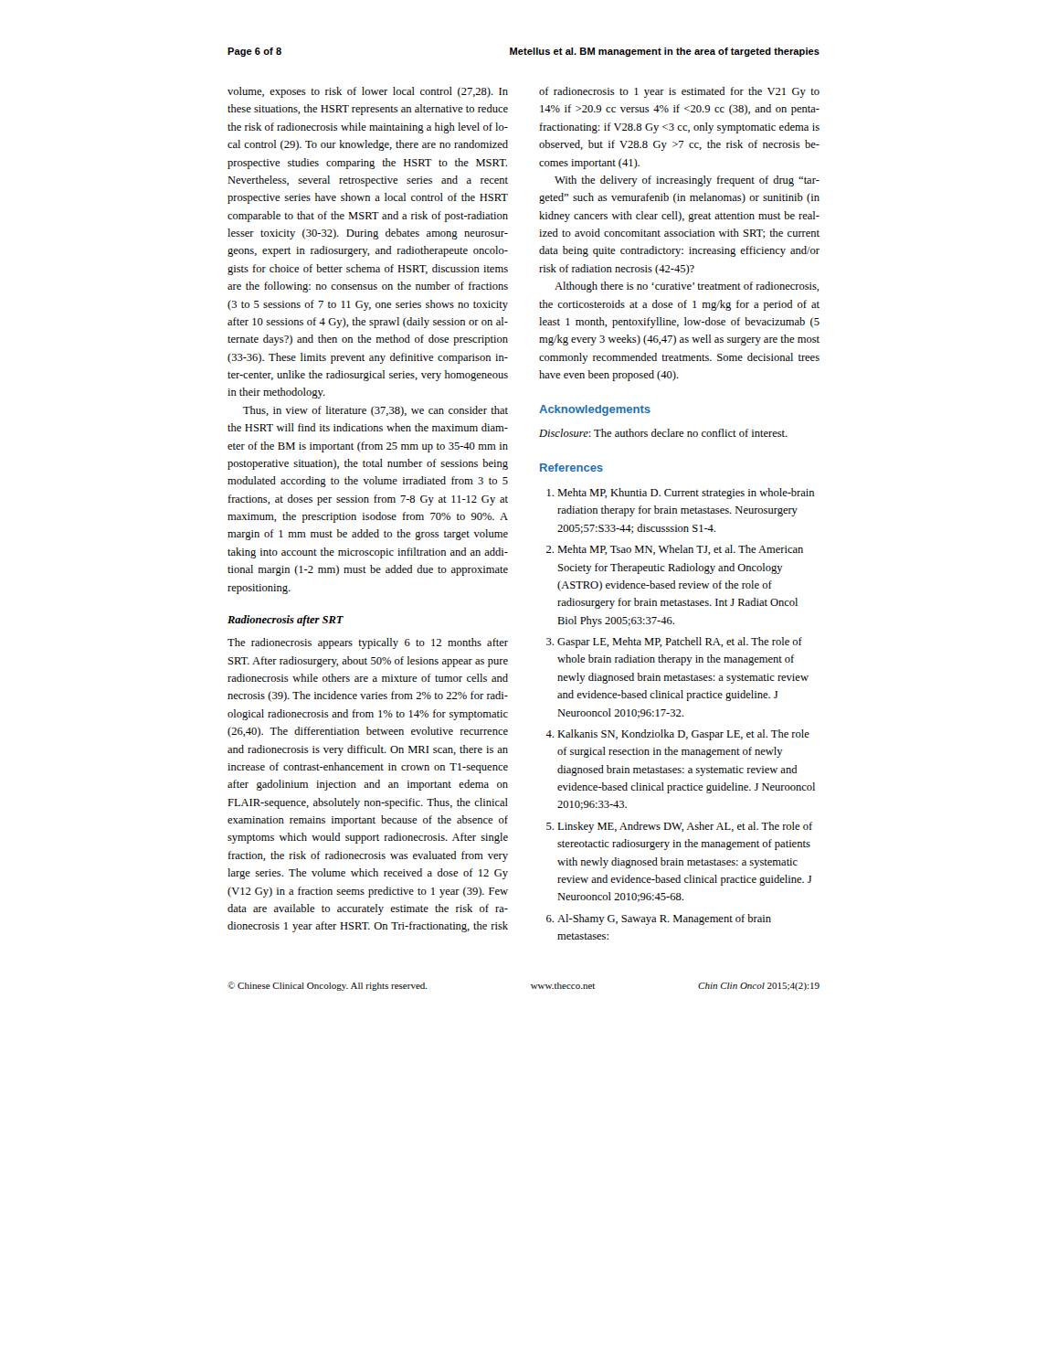Page 6 of 8
Metellus et al. BM management in the area of targeted therapies
volume, exposes to risk of lower local control (27,28). In these situations, the HSRT represents an alternative to reduce the risk of radionecrosis while maintaining a high level of local control (29). To our knowledge, there are no randomized prospective studies comparing the HSRT to the MSRT. Nevertheless, several retrospective series and a recent prospective series have shown a local control of the HSRT comparable to that of the MSRT and a risk of post-radiation lesser toxicity (30-32). During debates among neurosurgeons, expert in radiosurgery, and radiotherapeute oncologists for choice of better schema of HSRT, discussion items are the following: no consensus on the number of fractions (3 to 5 sessions of 7 to 11 Gy, one series shows no toxicity after 10 sessions of 4 Gy), the sprawl (daily session or on alternate days?) and then on the method of dose prescription (33-36). These limits prevent any definitive comparison inter-center, unlike the radiosurgical series, very homogeneous in their methodology.
Thus, in view of literature (37,38), we can consider that the HSRT will find its indications when the maximum diameter of the BM is important (from 25 mm up to 35-40 mm in postoperative situation), the total number of sessions being modulated according to the volume irradiated from 3 to 5 fractions, at doses per session from 7-8 Gy at 11-12 Gy at maximum, the prescription isodose from 70% to 90%. A margin of 1 mm must be added to the gross target volume taking into account the microscopic infiltration and an additional margin (1-2 mm) must be added due to approximate repositioning.
Radionecrosis after SRT
The radionecrosis appears typically 6 to 12 months after SRT. After radiosurgery, about 50% of lesions appear as pure radionecrosis while others are a mixture of tumor cells and necrosis (39). The incidence varies from 2% to 22% for radiological radionecrosis and from 1% to 14% for symptomatic (26,40). The differentiation between evolutive recurrence and radionecrosis is very difficult. On MRI scan, there is an increase of contrast-enhancement in crown on T1-sequence after gadolinium injection and an important edema on FLAIR-sequence, absolutely non-specific. Thus, the clinical examination remains important because of the absence of symptoms which would support radionecrosis. After single fraction, the risk of radionecrosis was evaluated from very large series. The volume which received a dose of 12 Gy (V12 Gy) in a fraction seems predictive to 1 year (39). Few data are available to accurately estimate the risk of radionecrosis 1 year after HSRT. On Tri-fractionating, the risk of radionecrosis to 1 year is estimated for the V21 Gy to 14% if >20.9 cc versus 4% if <20.9 cc (38), and on penta-fractionating: if V28.8 Gy <3 cc, only symptomatic edema is observed, but if V28.8 Gy >7 cc, the risk of necrosis becomes important (41).
With the delivery of increasingly frequent of drug “targeted” such as vemurafenib (in melanomas) or sunitinib (in kidney cancers with clear cell), great attention must be realized to avoid concomitant association with SRT; the current data being quite contradictory: increasing efficiency and/or risk of radiation necrosis (42-45)?
Although there is no ‘curative’ treatment of radionecrosis, the corticosteroids at a dose of 1 mg/kg for a period of at least 1 month, pentoxifylline, low-dose of bevacizumab (5 mg/kg every 3 weeks) (46,47) as well as surgery are the most commonly recommended treatments. Some decisional trees have even been proposed (40).
Acknowledgements
Disclosure: The authors declare no conflict of interest.
References
Mehta MP, Khuntia D. Current strategies in whole-brain radiation therapy for brain metastases. Neurosurgery 2005;57:S33-44; discusssion S1-4.
Mehta MP, Tsao MN, Whelan TJ, et al. The American Society for Therapeutic Radiology and Oncology (ASTRO) evidence-based review of the role of radiosurgery for brain metastases. Int J Radiat Oncol Biol Phys 2005;63:37-46.
Gaspar LE, Mehta MP, Patchell RA, et al. The role of whole brain radiation therapy in the management of newly diagnosed brain metastases: a systematic review and evidence-based clinical practice guideline. J Neurooncol 2010;96:17-32.
Kalkanis SN, Kondziolka D, Gaspar LE, et al. The role of surgical resection in the management of newly diagnosed brain metastases: a systematic review and evidence-based clinical practice guideline. J Neurooncol 2010;96:33-43.
Linskey ME, Andrews DW, Asher AL, et al. The role of stereotactic radiosurgery in the management of patients with newly diagnosed brain metastases: a systematic review and evidence-based clinical practice guideline. J Neurooncol 2010;96:45-68.
Al-Shamy G, Sawaya R. Management of brain metastases:
© Chinese Clinical Oncology. All rights reserved.
www.thecco.net
Chin Clin Oncol 2015;4(2):19